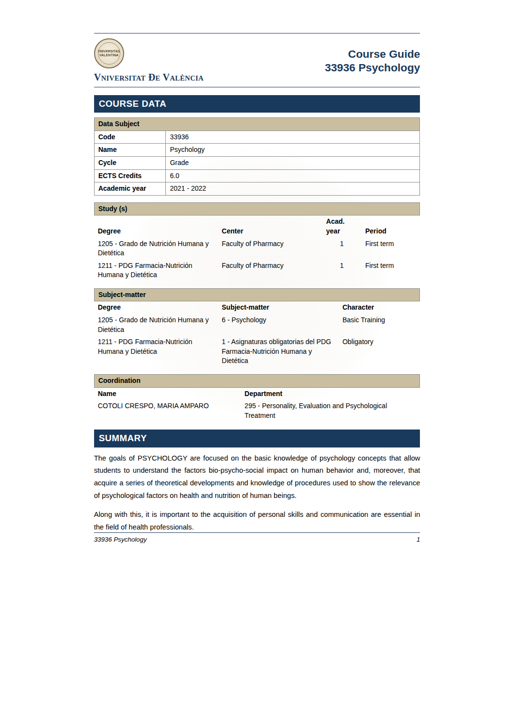VNIVERSITAS
VALENTINA
VNIVERSITAT ĐE VALÈNCIA
Course Guide
33936 Psychology
COURSE DATA
| Data Subject |
| Code | 33936 |
| Name | Psychology |
| Cycle | Grade |
| ECTS Credits | 6.0 |
| Academic year | 2021 - 2022 |
Study (s)
| Degree | Center | Acad. year | Period |
| --- | --- | --- | --- |
| 1205 - Grado de Nutrición Humana y Dietética | Faculty of Pharmacy | 1 | First term |
| 1211 - PDG Farmacia-Nutrición Humana y Dietética | Faculty of Pharmacy | 1 | First term |
Subject-matter
| Degree | Subject-matter | Character |
| --- | --- | --- |
| 1205 - Grado de Nutrición Humana y Dietética | 6 - Psychology | Basic Training |
| 1211 - PDG Farmacia-Nutrición Humana y Dietética | 1 - Asignaturas obligatorias del PDG Farmacia-Nutrición Humana y Dietética | Obligatory |
Coordination
| Name | Department |
| --- | --- |
| COTOLI CRESPO, MARIA AMPARO | 295 - Personality, Evaluation and Psychological Treatment |
SUMMARY
The goals of PSYCHOLOGY are focused on the basic knowledge of psychology concepts that allow students to understand the factors bio-psycho-social impact on human behavior and, moreover, that acquire a series of theoretical developments and knowledge of procedures used to show the relevance of psychological factors on health and nutrition of human beings.
Along with this, it is important to the acquisition of personal skills and communication are essential in the field of health professionals.
33936 Psychology 1